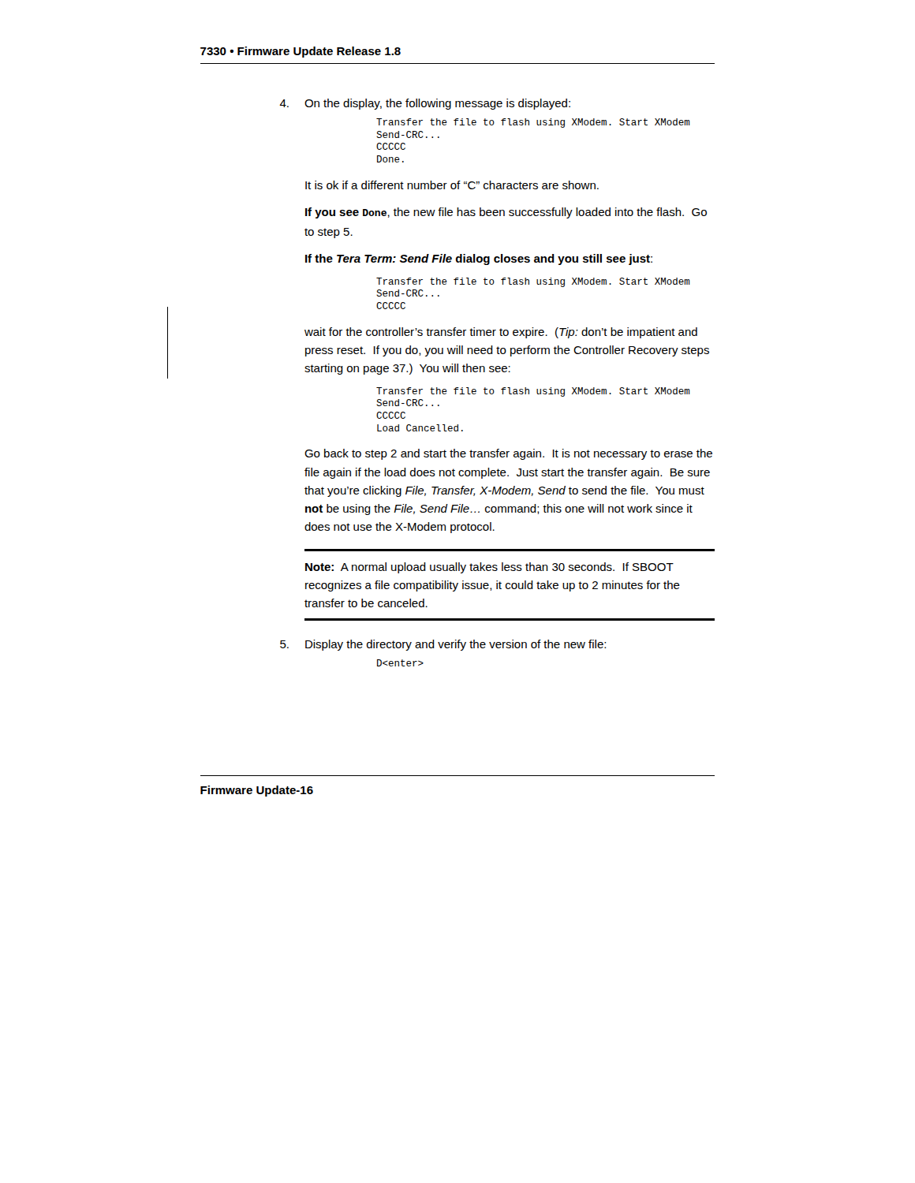7330 • Firmware Update Release 1.8
4. On the display, the following message is displayed:
Transfer the file to flash using XModem. Start XModem Send-CRC...
CCCCC
Done.
It is ok if a different number of “C” characters are shown.
If you see Done, the new file has been successfully loaded into the flash. Go to step 5.
If the Tera Term: Send File dialog closes and you still see just:
Transfer the file to flash using XModem. Start XModem Send-CRC...
CCCCC
wait for the controller’s transfer timer to expire. (Tip: don’t be impatient and press reset. If you do, you will need to perform the Controller Recovery steps starting on page 37.) You will then see:
Transfer the file to flash using XModem. Start XModem Send-CRC...
CCCCC
Load Cancelled.
Go back to step 2 and start the transfer again. It is not necessary to erase the file again if the load does not complete. Just start the transfer again. Be sure that you’re clicking File, Transfer, X-Modem, Send to send the file. You must not be using the File, Send File… command; this one will not work since it does not use the X-Modem protocol.
Note: A normal upload usually takes less than 30 seconds. If SBOOT recognizes a file compatibility issue, it could take up to 2 minutes for the transfer to be canceled.
5. Display the directory and verify the version of the new file:
D<enter>
Firmware Update-16